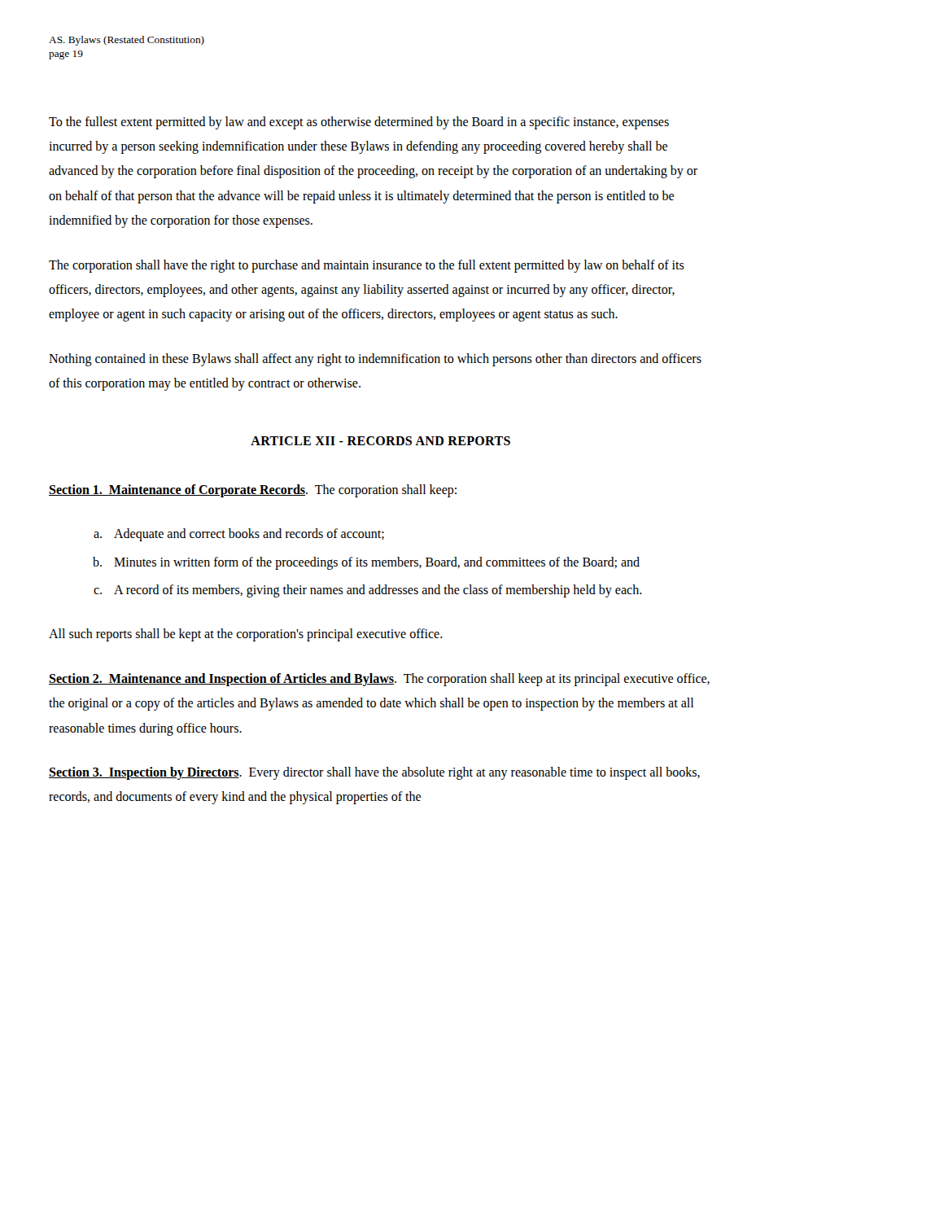AS. Bylaws (Restated Constitution)
page 19
To the fullest extent permitted by law and except as otherwise determined by the Board in a specific instance, expenses incurred by a person seeking indemnification under these Bylaws in defending any proceeding covered hereby shall be advanced by the corporation before final disposition of the proceeding, on receipt by the corporation of an undertaking by or on behalf of that person that the advance will be repaid unless it is ultimately determined that the person is entitled to be indemnified by the corporation for those expenses.
The corporation shall have the right to purchase and maintain insurance to the full extent permitted by law on behalf of its officers, directors, employees, and other agents, against any liability asserted against or incurred by any officer, director, employee or agent in such capacity or arising out of the officers, directors, employees or agent status as such.
Nothing contained in these Bylaws shall affect any right to indemnification to which persons other than directors and officers of this corporation may be entitled by contract or otherwise.
ARTICLE XII - RECORDS AND REPORTS
Section 1. Maintenance of Corporate Records. The corporation shall keep:
Adequate and correct books and records of account;
Minutes in written form of the proceedings of its members, Board, and committees of the Board; and
A record of its members, giving their names and addresses and the class of membership held by each.
All such reports shall be kept at the corporation's principal executive office.
Section 2. Maintenance and Inspection of Articles and Bylaws. The corporation shall keep at its principal executive office, the original or a copy of the articles and Bylaws as amended to date which shall be open to inspection by the members at all reasonable times during office hours.
Section 3. Inspection by Directors. Every director shall have the absolute right at any reasonable time to inspect all books, records, and documents of every kind and the physical properties of the